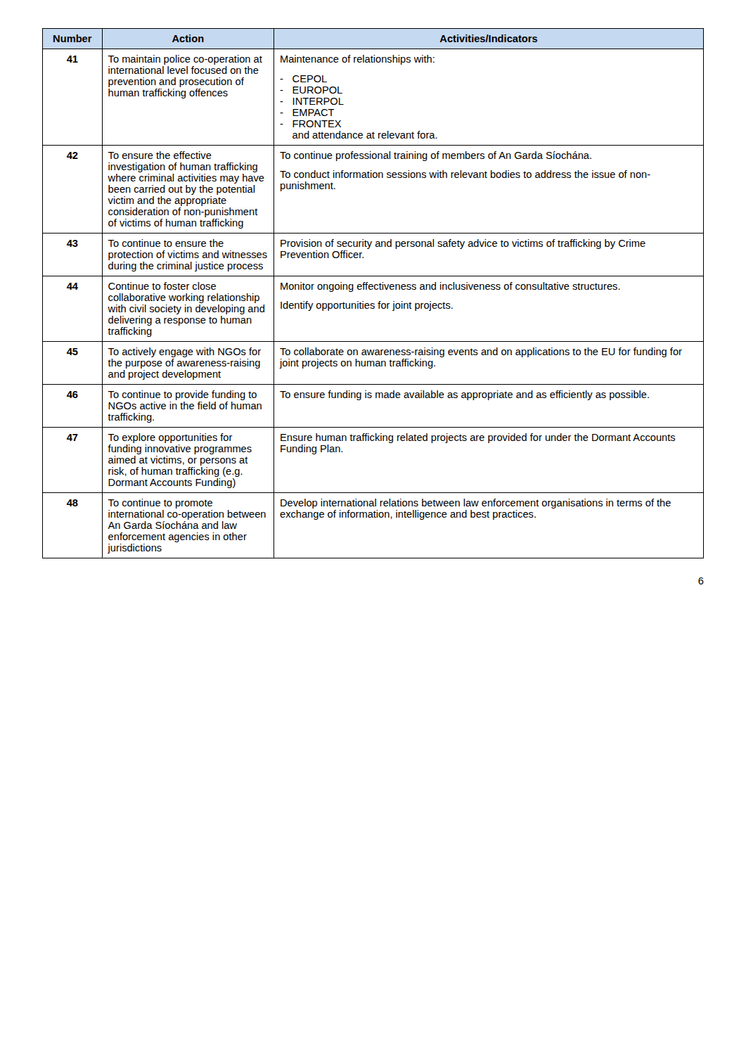| Number | Action | Activities/Indicators |
| --- | --- | --- |
| 41 | To maintain police co-operation at international level focused on the prevention and prosecution of human trafficking offences | Maintenance of relationships with: CEPOL EUROPOL INTERPOL EMPACT FRONTEX and attendance at relevant fora. |
| 42 | To ensure the effective investigation of human trafficking where criminal activities may have been carried out by the potential victim and the appropriate consideration of non-punishment of victims of human trafficking | To continue professional training of members of An Garda Síochána. To conduct information sessions with relevant bodies to address the issue of non-punishment. |
| 43 | To continue to ensure the protection of victims and witnesses during the criminal justice process | Provision of security and personal safety advice to victims of trafficking by Crime Prevention Officer. |
| 44 | Continue to foster close collaborative working relationship with civil society in developing and delivering a response to human trafficking | Monitor ongoing effectiveness and inclusiveness of consultative structures. Identify opportunities for joint projects. |
| 45 | To actively engage with NGOs for the purpose of awareness-raising and project development | To collaborate on awareness-raising events and on applications to the EU for funding for joint projects on human trafficking. |
| 46 | To continue to provide funding to NGOs active in the field of human trafficking. | To ensure funding is made available as appropriate and as efficiently as possible. |
| 47 | To explore opportunities for funding innovative programmes aimed at victims, or persons at risk, of human trafficking (e.g. Dormant Accounts Funding) | Ensure human trafficking related projects are provided for under the Dormant Accounts Funding Plan. |
| 48 | To continue to promote international co-operation between An Garda Síochána and law enforcement agencies in other jurisdictions | Develop international relations between law enforcement organisations in terms of the exchange of information, intelligence and best practices. |
6